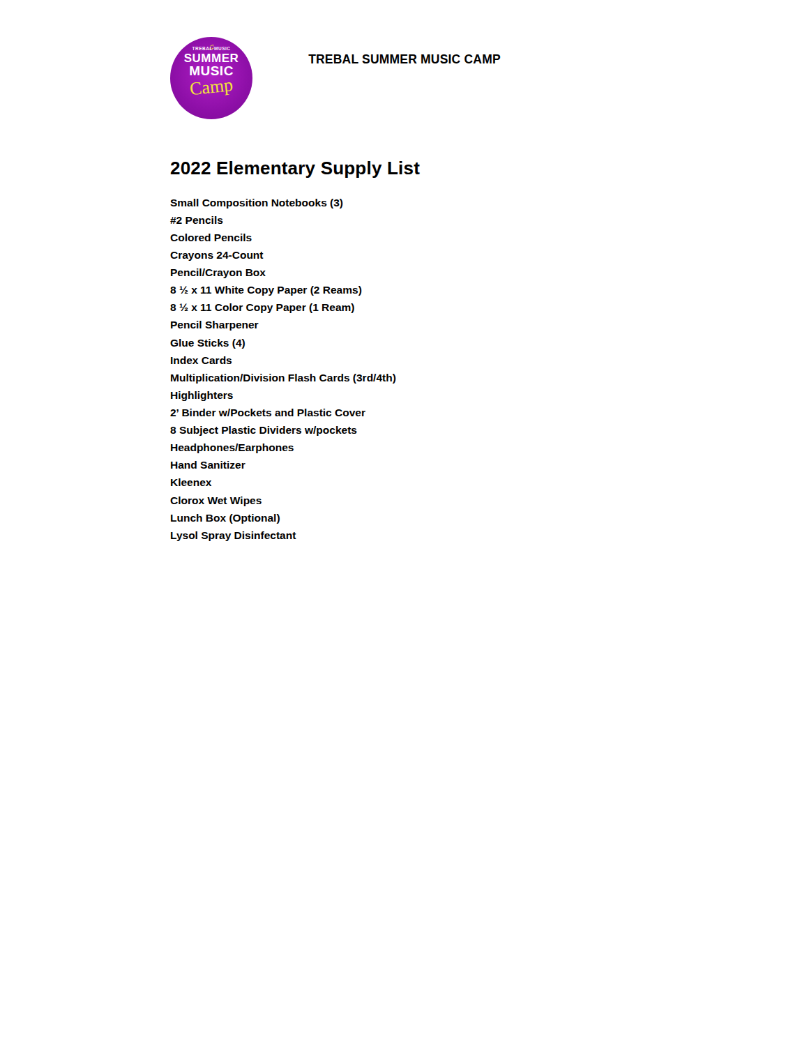♫ TREBAL MUSIC SUMMER MUSIC Camp
TREBAL SUMMER MUSIC CAMP
2022 Elementary Supply List
Small Composition Notebooks (3)
#2 Pencils
Colored Pencils
Crayons 24-Count
Pencil/Crayon Box
8 ½ x 11 White Copy Paper (2 Reams)
8 ½ x 11 Color Copy Paper (1 Ream)
Pencil Sharpener
Glue Sticks (4)
Index Cards
Multiplication/Division Flash Cards (3rd/4th)
Highlighters
2’ Binder w/Pockets and Plastic Cover
8 Subject Plastic Dividers w/pockets
Headphones/Earphones
Hand Sanitizer
Kleenex
Clorox Wet Wipes
Lunch Box (Optional)
Lysol Spray Disinfectant